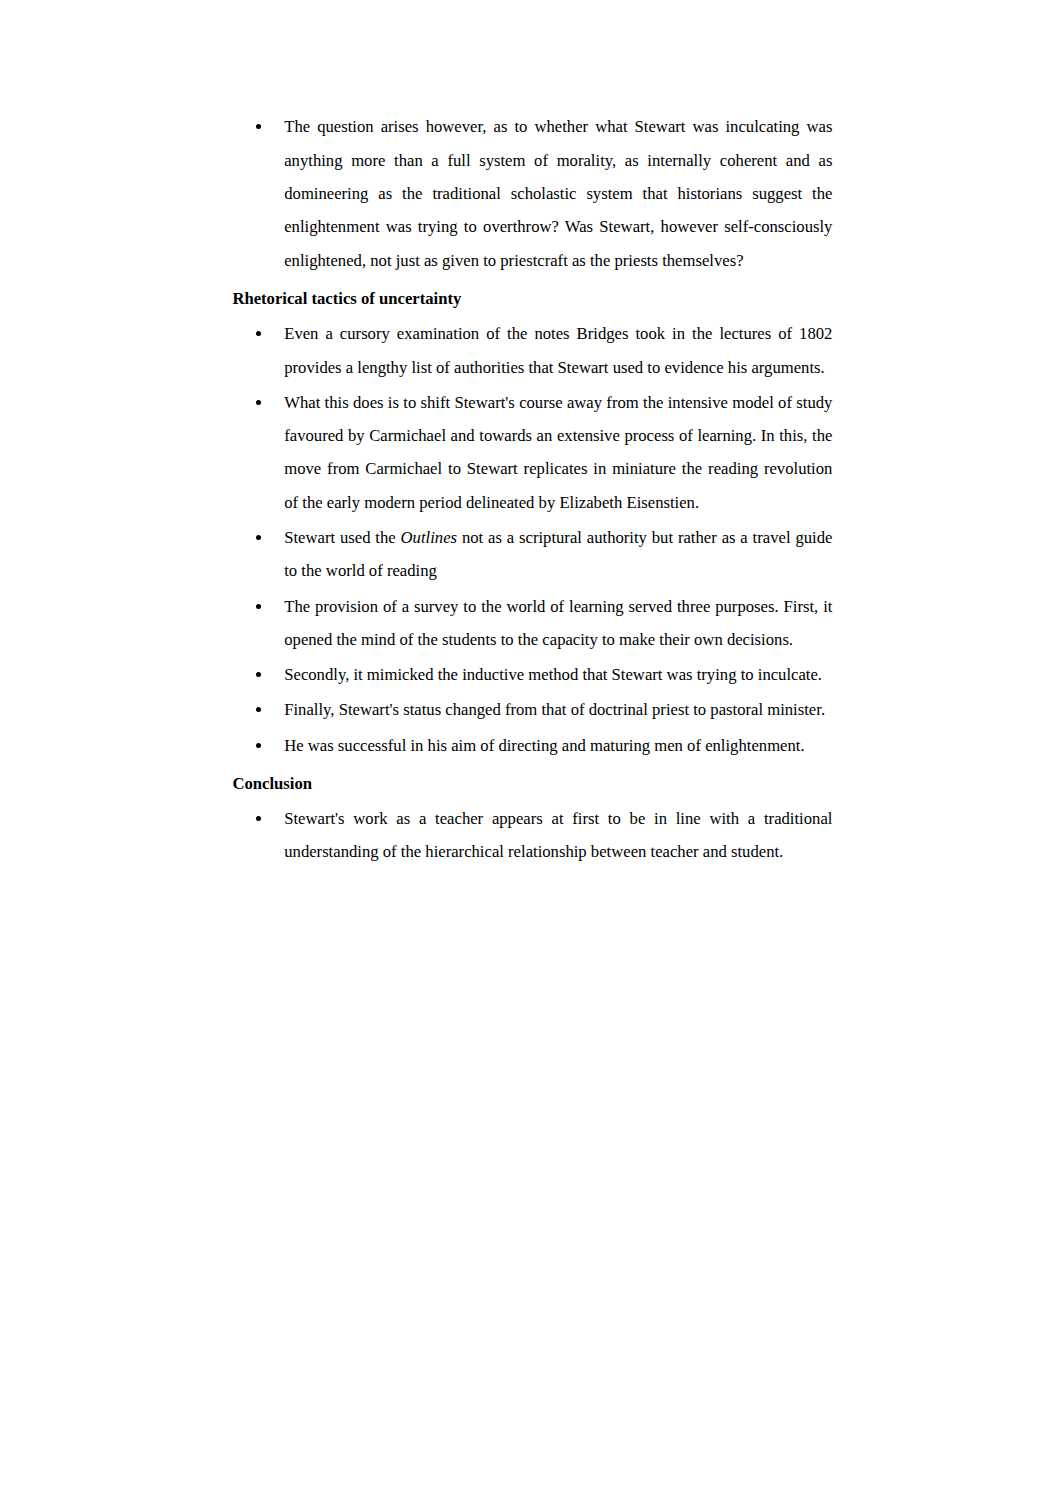The question arises however, as to whether what Stewart was inculcating was anything more than a full system of morality, as internally coherent and as domineering as the traditional scholastic system that historians suggest the enlightenment was trying to overthrow? Was Stewart, however self-consciously enlightened, not just as given to priestcraft as the priests themselves?
Rhetorical tactics of uncertainty
Even a cursory examination of the notes Bridges took in the lectures of 1802 provides a lengthy list of authorities that Stewart used to evidence his arguments.
What this does is to shift Stewart's course away from the intensive model of study favoured by Carmichael and towards an extensive process of learning. In this, the move from Carmichael to Stewart replicates in miniature the reading revolution of the early modern period delineated by Elizabeth Eisenstien.
Stewart used the Outlines not as a scriptural authority but rather as a travel guide to the world of reading
The provision of a survey to the world of learning served three purposes. First, it opened the mind of the students to the capacity to make their own decisions.
Secondly, it mimicked the inductive method that Stewart was trying to inculcate.
Finally, Stewart's status changed from that of doctrinal priest to pastoral minister.
He was successful in his aim of directing and maturing men of enlightenment.
Conclusion
Stewart's work as a teacher appears at first to be in line with a traditional understanding of the hierarchical relationship between teacher and student.